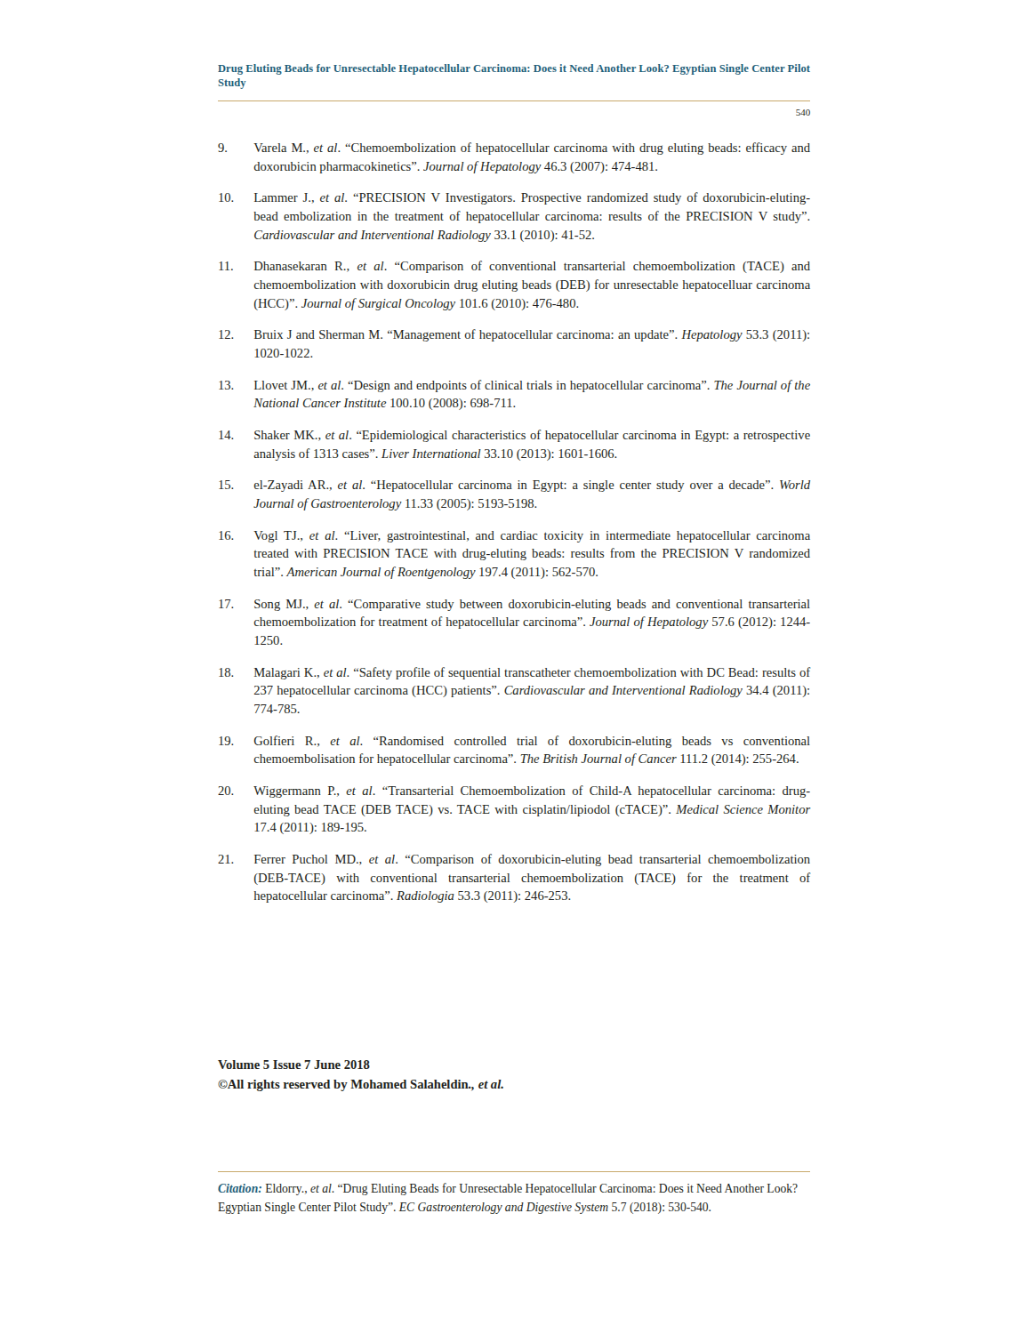Drug Eluting Beads for Unresectable Hepatocellular Carcinoma: Does it Need Another Look? Egyptian Single Center Pilot Study
540
Varela M., et al. “Chemoembolization of hepatocellular carcinoma with drug eluting beads: efficacy and doxorubicin pharmacokinetics”. Journal of Hepatology 46.3 (2007): 474-481.
Lammer J., et al. “PRECISION V Investigators. Prospective randomized study of doxorubicin-eluting-bead embolization in the treatment of hepatocellular carcinoma: results of the PRECISION V study”. Cardiovascular and Interventional Radiology 33.1 (2010): 41-52.
Dhanasekaran R., et al. “Comparison of conventional transarterial chemoembolization (TACE) and chemoembolization with doxorubicin drug eluting beads (DEB) for unresectable hepatocelluar carcinoma (HCC)”. Journal of Surgical Oncology 101.6 (2010): 476-480.
Bruix J and Sherman M. “Management of hepatocellular carcinoma: an update”. Hepatology 53.3 (2011): 1020-1022.
Llovet JM., et al. “Design and endpoints of clinical trials in hepatocellular carcinoma”. The Journal of the National Cancer Institute 100.10 (2008): 698-711.
Shaker MK., et al. “Epidemiological characteristics of hepatocellular carcinoma in Egypt: a retrospective analysis of 1313 cases”. Liver International 33.10 (2013): 1601-1606.
el-Zayadi AR., et al. “Hepatocellular carcinoma in Egypt: a single center study over a decade”. World Journal of Gastroenterology 11.33 (2005): 5193-5198.
Vogl TJ., et al. “Liver, gastrointestinal, and cardiac toxicity in intermediate hepatocellular carcinoma treated with PRECISION TACE with drug-eluting beads: results from the PRECISION V randomized trial”. American Journal of Roentgenology 197.4 (2011): 562-570.
Song MJ., et al. “Comparative study between doxorubicin-eluting beads and conventional transarterial chemoembolization for treatment of hepatocellular carcinoma”. Journal of Hepatology 57.6 (2012): 1244-1250.
Malagari K., et al. “Safety profile of sequential transcatheter chemoembolization with DC Bead: results of 237 hepatocellular carcinoma (HCC) patients”. Cardiovascular and Interventional Radiology 34.4 (2011): 774-785.
Golfieri R., et al. “Randomised controlled trial of doxorubicin-eluting beads vs conventional chemoembolisation for hepatocellular carcinoma”. The British Journal of Cancer 111.2 (2014): 255-264.
Wiggermann P., et al. “Transarterial Chemoembolization of Child-A hepatocellular carcinoma: drug-eluting bead TACE (DEB TACE) vs. TACE with cisplatin/lipiodol (cTACE)”. Medical Science Monitor 17.4 (2011): 189-195.
Ferrer Puchol MD., et al. “Comparison of doxorubicin-eluting bead transarterial chemoembolization (DEB-TACE) with conventional transarterial chemoembolization (TACE) for the treatment of hepatocellular carcinoma”. Radiologia 53.3 (2011): 246-253.
Volume 5 Issue 7 June 2018
©All rights reserved by Mohamed Salaheldin., et al.
Citation: Eldorry., et al. “Drug Eluting Beads for Unresectable Hepatocellular Carcinoma: Does it Need Another Look?
Egyptian Single Center Pilot Study”. EC Gastroenterology and Digestive System 5.7 (2018): 530-540.